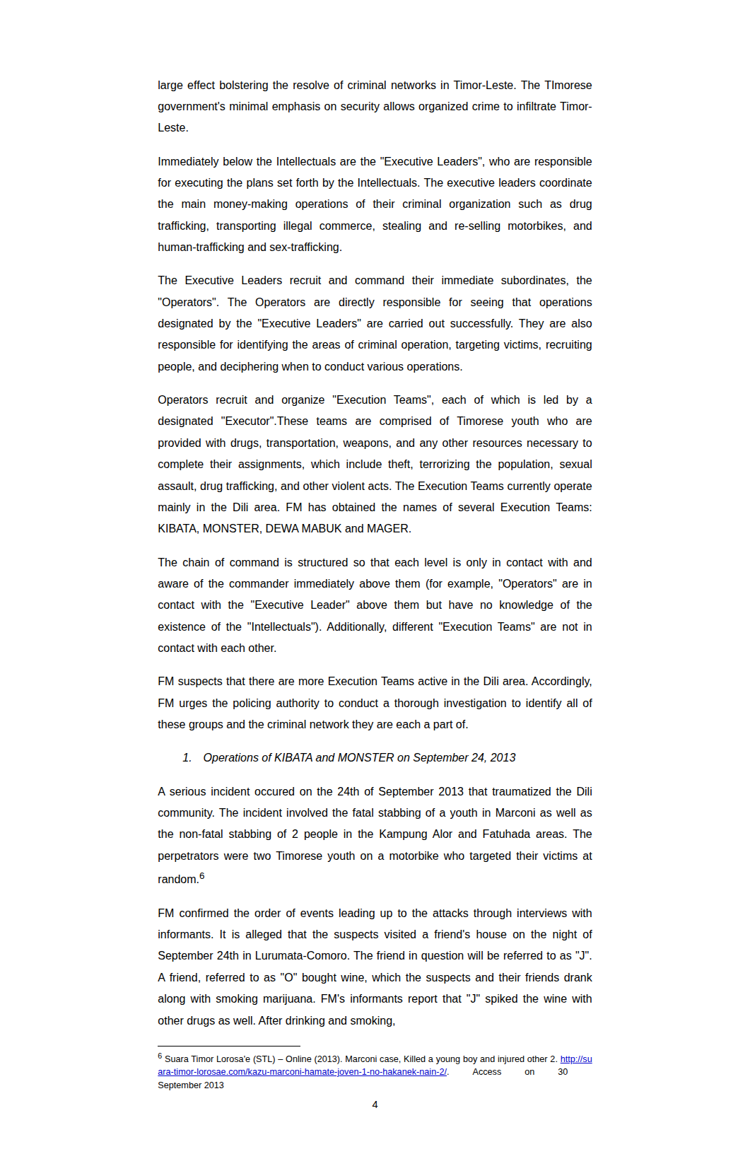large effect bolstering the resolve of criminal networks in Timor-Leste. The TImorese government's minimal emphasis on security allows organized crime to infiltrate Timor-Leste.
Immediately below the Intellectuals are the "Executive Leaders", who are responsible for executing the plans set forth by the Intellectuals. The executive leaders coordinate the main money-making operations of their criminal organization such as drug trafficking, transporting illegal commerce, stealing and re-selling motorbikes, and human-trafficking and sex-trafficking.
The Executive Leaders recruit and command their immediate subordinates, the "Operators". The Operators are directly responsible for seeing that operations designated by the "Executive Leaders" are carried out successfully. They are also responsible for identifying the areas of criminal operation, targeting victims, recruiting people, and deciphering when to conduct various operations.
Operators recruit and organize "Execution Teams", each of which is led by a designated "Executor".These teams are comprised of Timorese youth who are provided with drugs, transportation, weapons, and any other resources necessary to complete their assignments, which include theft, terrorizing the population, sexual assault, drug trafficking, and other violent acts. The Execution Teams currently operate mainly in the Dili area. FM has obtained the names of several Execution Teams: KIBATA, MONSTER, DEWA MABUK and MAGER.
The chain of command is structured so that each level is only in contact with and aware of the commander immediately above them (for example, "Operators" are in contact with the "Executive Leader" above them but have no knowledge of the existence of the "Intellectuals"). Additionally, different "Execution Teams" are not in contact with each other.
FM suspects that there are more Execution Teams active in the Dili area. Accordingly, FM urges the policing authority to conduct a thorough investigation to identify all of these groups and the criminal network they are each a part of.
Operations of KIBATA and MONSTER on September 24, 2013
A serious incident occured on the 24th of September 2013 that traumatized the Dili community. The incident involved the fatal stabbing of a youth in Marconi as well as the non-fatal stabbing of 2 people in the Kampung Alor and Fatuhada areas. The perpetrators were two Timorese youth on a motorbike who targeted their victims at random.6
FM confirmed the order of events leading up to the attacks through interviews with informants. It is alleged that the suspects visited a friend's house on the night of September 24th in Lurumata-Comoro. The friend in question will be referred to as "J". A friend, referred to as "O" bought wine, which the suspects and their friends drank along with smoking marijuana. FM's informants report that "J" spiked the wine with other drugs as well. After drinking and smoking,
6 Suara Timor Lorosa'e (STL) – Online (2013). Marconi case, Killed a young boy and injured other 2. http://suara-timor-lorosae.com/kazu-marconi-hamate-joven-1-no-hakanek-nain-2/. Access on 30 September 2013
4